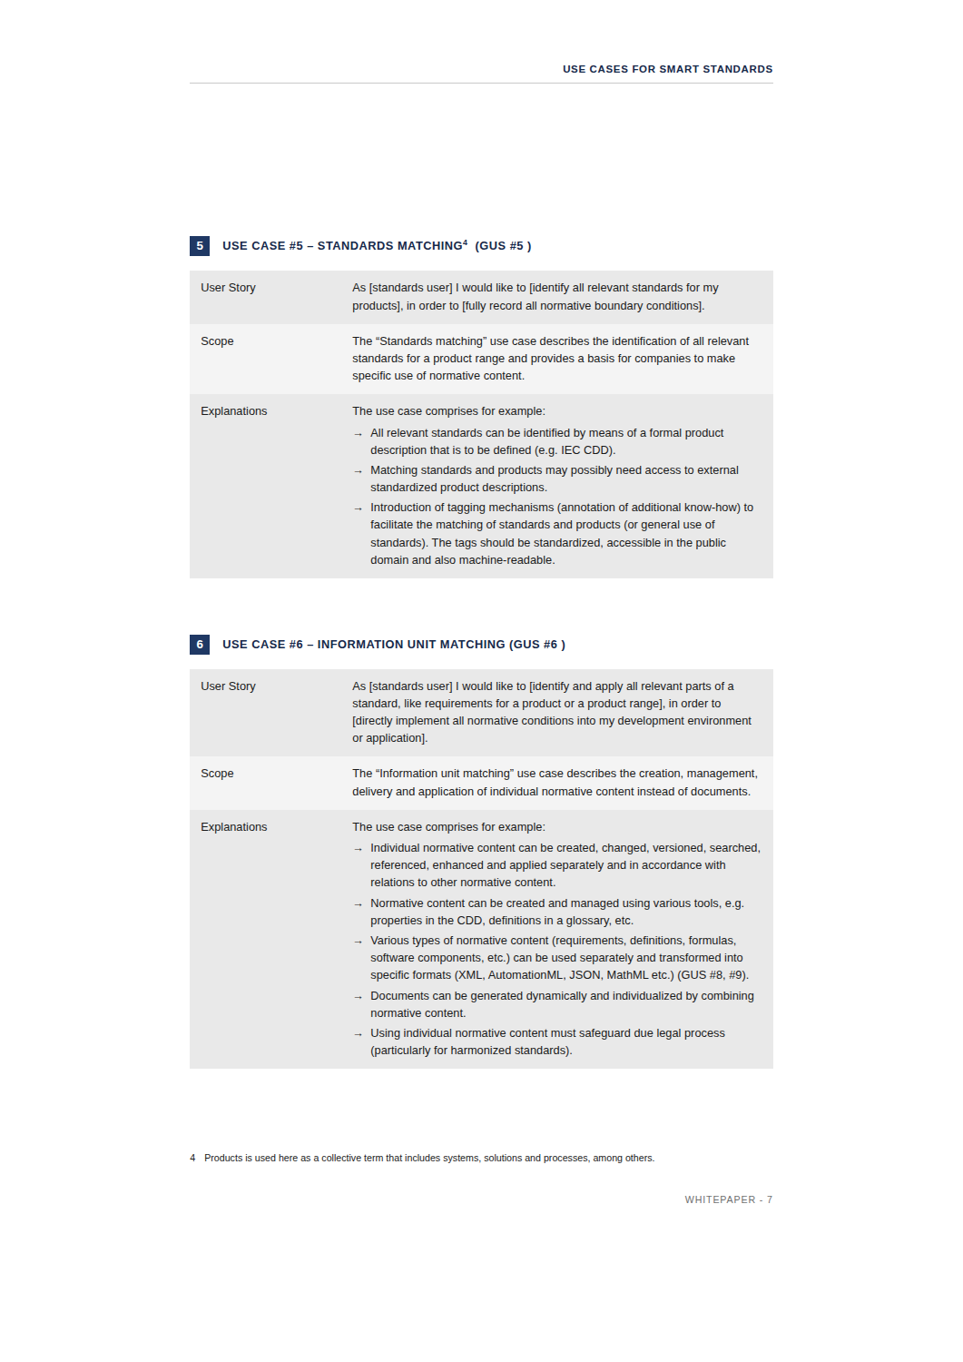Use Cases for Smart Standards
5
Use Case #5 – Standards Matching4 (GUS #5 )
| User Story | As [standards user] I would like to [identify all relevant standards for my products], in order to [fully record all normative boundary conditions]. |
| Scope | The “Standards matching” use case describes the identification of all relevant standards for a product range and provides a basis for companies to make specific use of normative content. |
| Explanations | The use case comprises for example: All relevant standards can be identified by means of a formal product description that is to be defined (e.g. IEC CDD). Matching standards and products may possibly need access to external standardized product descriptions. Introduction of tagging mechanisms (annotation of additional know-how) to facilitate the matching of standards and products (or general use of standards). The tags should be standardized, accessible in the public domain and also machine-readable. |
6
Use Case #6 – Information Unit Matching (GUS #6 )
| User Story | As [standards user] I would like to [identify and apply all relevant parts of a standard, like requirements for a product or a product range], in order to [directly implement all normative conditions into my development environment or application]. |
| Scope | The “Information unit matching” use case describes the creation, management, delivery and application of individual normative content instead of documents. |
| Explanations | The use case comprises for example: Individual normative content can be created, changed, versioned, searched, referenced, enhanced and applied separately and in accordance with relations to other normative content. Normative content can be created and managed using various tools, e.g. properties in the CDD, definitions in a glossary, etc. Various types of normative content (requirements, definitions, formulas, software components, etc.) can be used separately and transformed into specific formats (XML, AutomationML, JSON, MathML etc.) (GUS #8, #9). Documents can be generated dynamically and individualized by combining normative content. Using individual normative content must safeguard due legal process (particularly for harmonized standards). |
4 Products is used here as a collective term that includes systems, solutions and processes, among others.
Whitepaper - 7